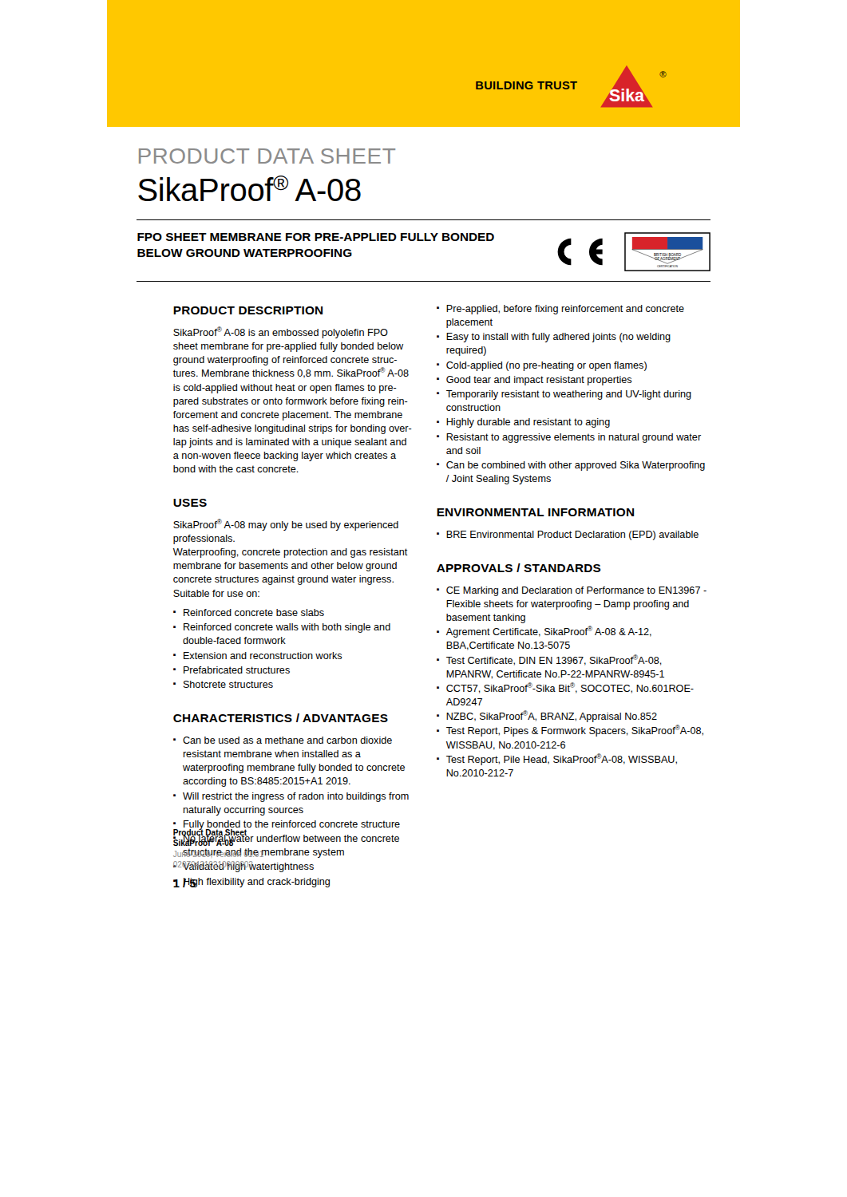BUILDING TRUST
Sika ®
PRODUCT DATA SHEET
SikaProof® A-08
FPO sheet membrane for pre-applied fully bonded below ground waterproofing
BRITISH BOARD OF AGRÉMENT CERTIFICATION
Product Description
SikaProof® A-08 is an embossed polyolefin FPO sheet membrane for pre-applied fully bonded below ground waterproofing of reinforced concrete structures. Membrane thickness 0,8 mm. SikaProof® A-08 is cold-applied without heat or open flames to prepared substrates or onto formwork before fixing reinforcement and concrete placement. The membrane has self-adhesive longitudinal strips for bonding overlap joints and is laminated with a unique sealant and a non-woven fleece backing layer which creates a bond with the cast concrete.
Uses
SikaProof® A-08 may only be used by experienced professionals.
Waterproofing, concrete protection and gas resistant membrane for basements and other below ground concrete structures against ground water ingress. Suitable for use on:
Reinforced concrete base slabs
Reinforced concrete walls with both single and double-faced formwork
Extension and reconstruction works
Prefabricated structures
Shotcrete structures
Characteristics / Advantages
Can be used as a methane and carbon dioxide resistant membrane when installed as a waterproofing membrane fully bonded to concrete according to BS:8485:2015+A1 2019.
Will restrict the ingress of radon into buildings from naturally occurring sources
Fully bonded to the reinforced concrete structure
No lateral water underflow between the concrete structure and the membrane system
Validated high watertightness
High flexibility and crack-bridging
Pre-applied, before fixing reinforcement and concrete placement
Easy to install with fully adhered joints (no welding required)
Cold-applied (no pre-heating or open flames)
Good tear and impact resistant properties
Temporarily resistant to weathering and UV-light during construction
Highly durable and resistant to aging
Resistant to aggressive elements in natural ground water and soil
Can be combined with other approved Sika Waterproofing / Joint Sealing Systems
Environmental Information
BRE Environmental Product Declaration (EPD) available
Approvals / Standards
CE Marking and Declaration of Performance to EN13967 - Flexible sheets for waterproofing – Damp proofing and basement tanking
Agrement Certificate, SikaProof® A-08 & A-12, BBA,Certificate No.13-5075
Test Certificate, DIN EN 13967, SikaProof®A-08, MPANRW, Certificate No.P-22-MPANRW-8945-1
CCT57, SikaProof®-Sika Bit®, SOCOTEC, No.601ROE-AD9247
NZBC, SikaProof®A, BRANZ, Appraisal No.852
Test Report, Pipes & Formwork Spacers, SikaProof®A-08, WISSBAU, No.2010-212-6
Test Report, Pile Head, SikaProof®A-08, WISSBAU, No.2010-212-7
Product Data Sheet
SikaProof® A-08
June 2019, Version 01.01
020704210210000002
1 / 5